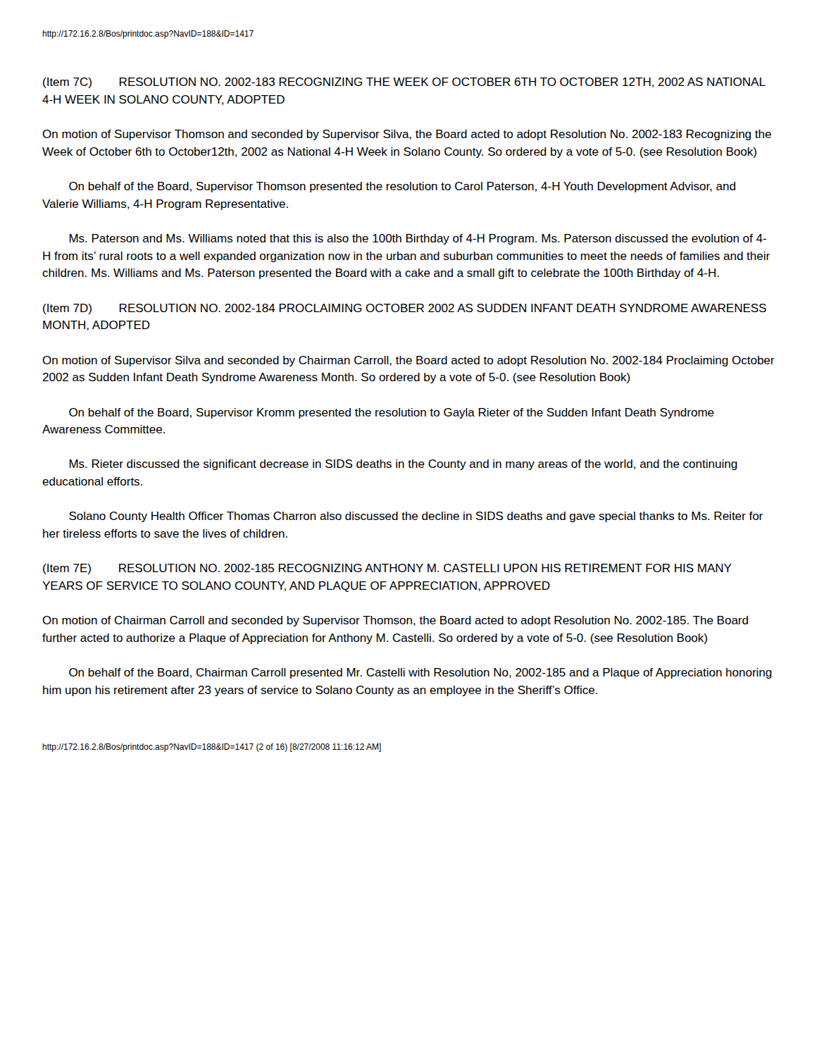http://172.16.2.8/Bos/printdoc.asp?NavID=188&ID=1417
(Item 7C) RESOLUTION NO. 2002-183 RECOGNIZING THE WEEK OF OCTOBER 6TH TO OCTOBER 12TH, 2002 AS NATIONAL 4-H WEEK IN SOLANO COUNTY, ADOPTED
On motion of Supervisor Thomson and seconded by Supervisor Silva, the Board acted to adopt Resolution No. 2002-183 Recognizing the Week of October 6th to October12th, 2002 as National 4-H Week in Solano County. So ordered by a vote of 5-0. (see Resolution Book)
On behalf of the Board, Supervisor Thomson presented the resolution to Carol Paterson, 4-H Youth Development Advisor, and Valerie Williams, 4-H Program Representative.
Ms. Paterson and Ms. Williams noted that this is also the 100th Birthday of 4-H Program. Ms. Paterson discussed the evolution of 4-H from its’ rural roots to a well expanded organization now in the urban and suburban communities to meet the needs of families and their children. Ms. Williams and Ms. Paterson presented the Board with a cake and a small gift to celebrate the 100th Birthday of 4-H.
(Item 7D) RESOLUTION NO. 2002-184 PROCLAIMING OCTOBER 2002 AS SUDDEN INFANT DEATH SYNDROME AWARENESS MONTH, ADOPTED
On motion of Supervisor Silva and seconded by Chairman Carroll, the Board acted to adopt Resolution No. 2002-184 Proclaiming October 2002 as Sudden Infant Death Syndrome Awareness Month. So ordered by a vote of 5-0. (see Resolution Book)
On behalf of the Board, Supervisor Kromm presented the resolution to Gayla Rieter of the Sudden Infant Death Syndrome Awareness Committee.
Ms. Rieter discussed the significant decrease in SIDS deaths in the County and in many areas of the world, and the continuing educational efforts.
Solano County Health Officer Thomas Charron also discussed the decline in SIDS deaths and gave special thanks to Ms. Reiter for her tireless efforts to save the lives of children.
(Item 7E) RESOLUTION NO. 2002-185 RECOGNIZING ANTHONY M. CASTELLI UPON HIS RETIREMENT FOR HIS MANY YEARS OF SERVICE TO SOLANO COUNTY, AND PLAQUE OF APPRECIATION, APPROVED
On motion of Chairman Carroll and seconded by Supervisor Thomson, the Board acted to adopt Resolution No. 2002-185. The Board further acted to authorize a Plaque of Appreciation for Anthony M. Castelli. So ordered by a vote of 5-0. (see Resolution Book)
On behalf of the Board, Chairman Carroll presented Mr. Castelli with Resolution No, 2002-185 and a Plaque of Appreciation honoring him upon his retirement after 23 years of service to Solano County as an employee in the Sheriff’s Office.
http://172.16.2.8/Bos/printdoc.asp?NavID=188&ID=1417 (2 of 16) [8/27/2008 11:16:12 AM]